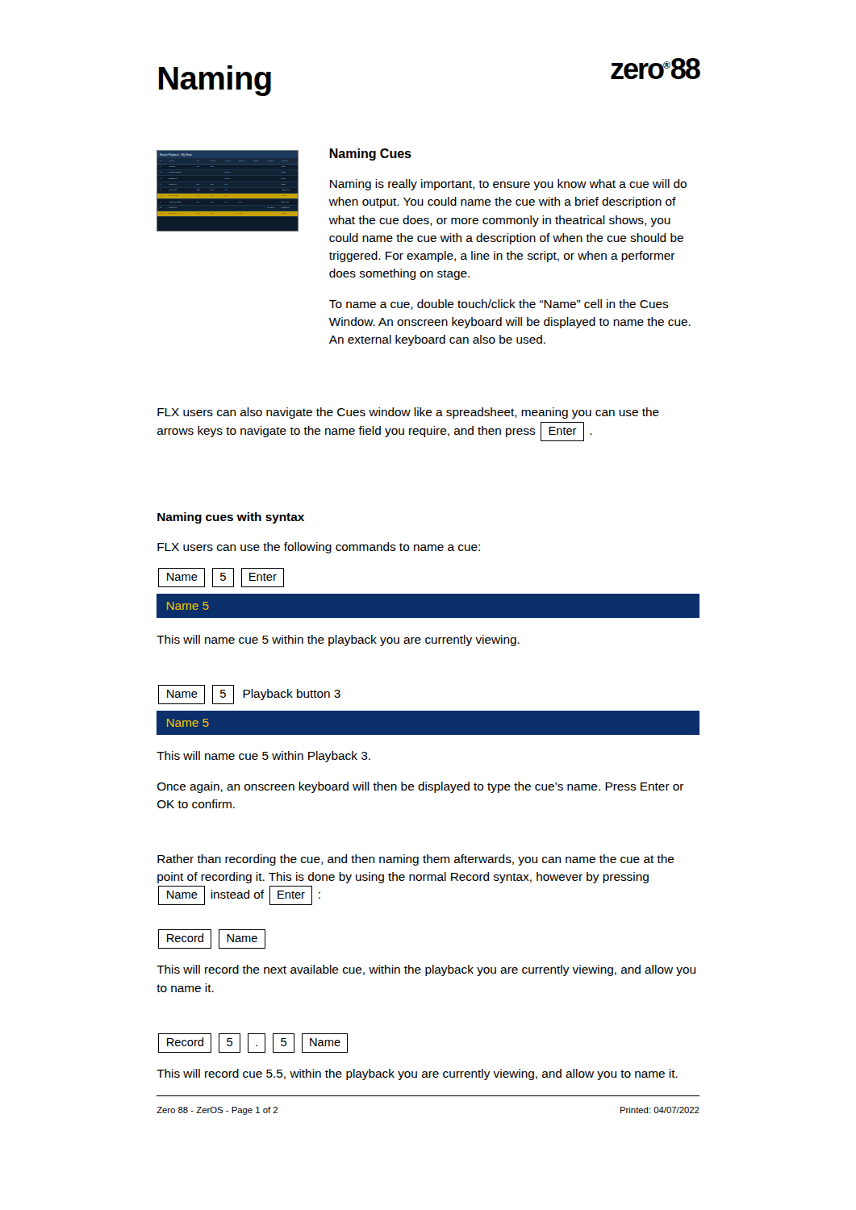Naming
zero®88
Master Playback - My Show
Q#Name Up Down Colour Beam Shape Position Settings
1 Preset 0.00.0 Wait
2 House Lights 5:00.0 Wait
3 Blackout 5:00.0 Wait
4 Scene 15.05.00.0 Wait
5 Move DS 22.020.00.0 Wait 0.0 s
6 DSC Spot 0.00.00.0 Wait
7 Fade to Black 5.05.00.00.0 DMX 12
8 Scene 2 3.0 (B) 0 Trigger 1
9"SMALL"0.00.0 0.0 Wait
Naming Cues
Naming is really important, to ensure you know what a cue will do when output. You could name the cue with a brief description of what the cue does, or more commonly in theatrical shows, you could name the cue with a description of when the cue should be triggered. For example, a line in the script, or when a performer does something on stage.
To name a cue, double touch/click the “Name” cell in the Cues Window. An onscreen keyboard will be displayed to name the cue. An external keyboard can also be used.
FLX users can also navigate the Cues window like a spreadsheet, meaning you can use the arrows keys to navigate to the name field you require, and then press Enter .
Naming cues with syntax
FLX users can use the following commands to name a cue:
Name 5 Enter
Name 5
This will name cue 5 within the playback you are currently viewing.
Name 5 Playback button 3
Name 5
This will name cue 5 within Playback 3.
Once again, an onscreen keyboard will then be displayed to type the cue’s name. Press Enter or OK to confirm.
Rather than recording the cue, and then naming them afterwards, you can name the cue at the point of recording it. This is done by using the normal Record syntax, however by pressing Name instead of Enter :
Record Name
This will record the next available cue, within the playback you are currently viewing, and allow you to name it.
Record 5 . 5 Name
This will record cue 5.5, within the playback you are currently viewing, and allow you to name it.
Zero 88 - ZerOS - Page 1 of 2
Printed: 04/07/2022